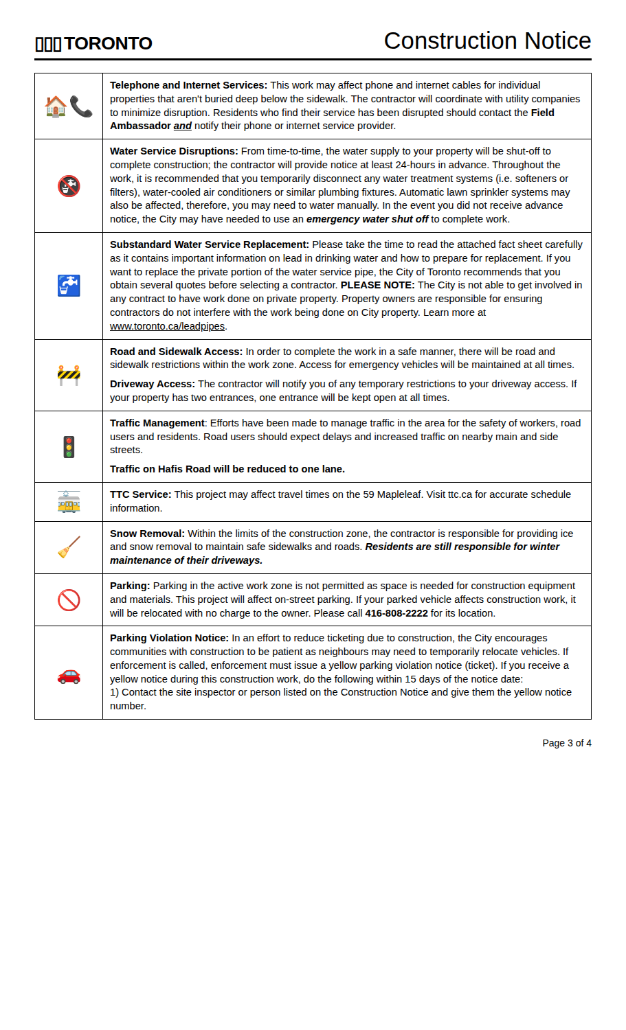▯▯▯TORONTO
Construction Notice
| 🏠📞 | Telephone and Internet Services: This work may affect phone and internet cables for individual properties that aren't buried deep below the sidewalk. The contractor will coordinate with utility companies to minimize disruption. Residents who find their service has been disrupted should contact the Field Ambassador and notify their phone or internet service provider. |
| 🚱 | Water Service Disruptions: From time-to-time, the water supply to your property will be shut-off to complete construction; the contractor will provide notice at least 24-hours in advance. Throughout the work, it is recommended that you temporarily disconnect any water treatment systems (i.e. softeners or filters), water-cooled air conditioners or similar plumbing fixtures. Automatic lawn sprinkler systems may also be affected, therefore, you may need to water manually. In the event you did not receive advance notice, the City may have needed to use an emergency water shut off to complete work. |
| 🚰 | Substandard Water Service Replacement: Please take the time to read the attached fact sheet carefully as it contains important information on lead in drinking water and how to prepare for replacement. If you want to replace the private portion of the water service pipe, the City of Toronto recommends that you obtain several quotes before selecting a contractor. PLEASE NOTE: The City is not able to get involved in any contract to have work done on private property. Property owners are responsible for ensuring contractors do not interfere with the work being done on City property. Learn more at www.toronto.ca/leadpipes . |
| 🚧 | Road and Sidewalk Access: In order to complete the work in a safe manner, there will be road and sidewalk restrictions within the work zone. Access for emergency vehicles will be maintained at all times. Driveway Access: The contractor will notify you of any temporary restrictions to your driveway access. If your property has two entrances, one entrance will be kept open at all times. |
| 🚦 | Traffic Management : Efforts have been made to manage traffic in the area for the safety of workers, road users and residents. Road users should expect delays and increased traffic on nearby main and side streets. Traffic on Hafis Road will be reduced to one lane. |
| 🚋 | TTC Service: This project may affect travel times on the 59 Mapleleaf. Visit ttc.ca for accurate schedule information. |
| 🧹 | Snow Removal: Within the limits of the construction zone, the contractor is responsible for providing ice and snow removal to maintain safe sidewalks and roads. Residents are still responsible for winter maintenance of their driveways. |
| 🚫 | Parking: Parking in the active work zone is not permitted as space is needed for construction equipment and materials. This project will affect on-street parking. If your parked vehicle affects construction work, it will be relocated with no charge to the owner. Please call 416-808-2222 for its location. |
| 🚗 | Parking Violation Notice: In an effort to reduce ticketing due to construction, the City encourages communities with construction to be patient as neighbours may need to temporarily relocate vehicles. If enforcement is called, enforcement must issue a yellow parking violation notice (ticket). If you receive a yellow notice during this construction work, do the following within 15 days of the notice date: 1) Contact the site inspector or person listed on the Construction Notice and give them the yellow notice number. |
Page 3 of 4